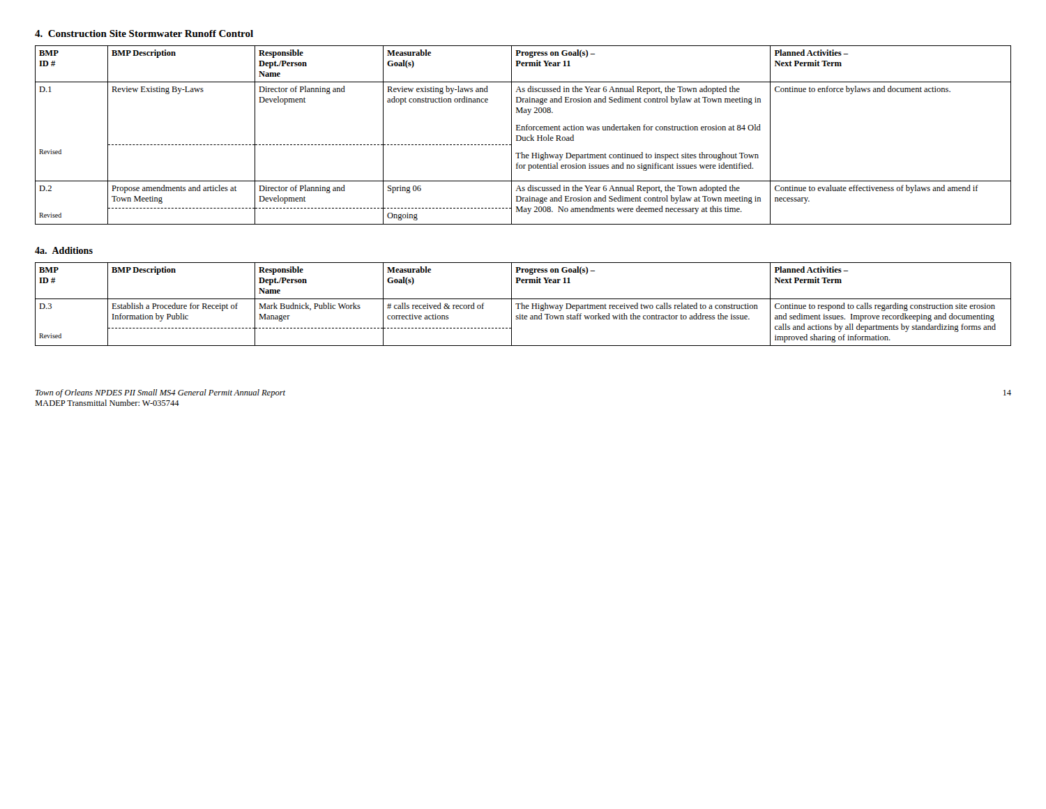4. Construction Site Stormwater Runoff Control
| BMP ID # | BMP Description | Responsible Dept./Person Name | Measurable Goal(s) | Progress on Goal(s) – Permit Year 11 | Planned Activities – Next Permit Term |
| --- | --- | --- | --- | --- | --- |
| D.1 | Review Existing By-Laws | Director of Planning and Development | Review existing by-laws and adopt construction ordinance | As discussed in the Year 6 Annual Report, the Town adopted the Drainage and Erosion and Sediment control bylaw at Town meeting in May 2008. Enforcement action was undertaken for construction erosion at 84 Old Duck Hole Road The Highway Department continued to inspect sites throughout Town for potential erosion issues and no significant issues were identified. | Continue to enforce bylaws and document actions. |
| Revised | | | |
| D.2 | Propose amendments and articles at Town Meeting | Director of Planning and Development | Spring 06 | As discussed in the Year 6 Annual Report, the Town adopted the Drainage and Erosion and Sediment control bylaw at Town meeting in May 2008. No amendments were deemed necessary at this time. | Continue to evaluate effectiveness of bylaws and amend if necessary. |
| Revised | | | Ongoing |
4a. Additions
| BMP ID # | BMP Description | Responsible Dept./Person Name | Measurable Goal(s) | Progress on Goal(s) – Permit Year 11 | Planned Activities – Next Permit Term |
| --- | --- | --- | --- | --- | --- |
| D.3 | Establish a Procedure for Receipt of Information by Public | Mark Budnick, Public Works Manager | # calls received & record of corrective actions | The Highway Department received two calls related to a construction site and Town staff worked with the contractor to address the issue. | Continue to respond to calls regarding construction site erosion and sediment issues. Improve recordkeeping and documenting calls and actions by all departments by standardizing forms and improved sharing of information. |
| Revised | | | |
Town of Orleans NPDES PII Small MS4 General Permit Annual Report
MADEP Transmittal Number: W-035744 14